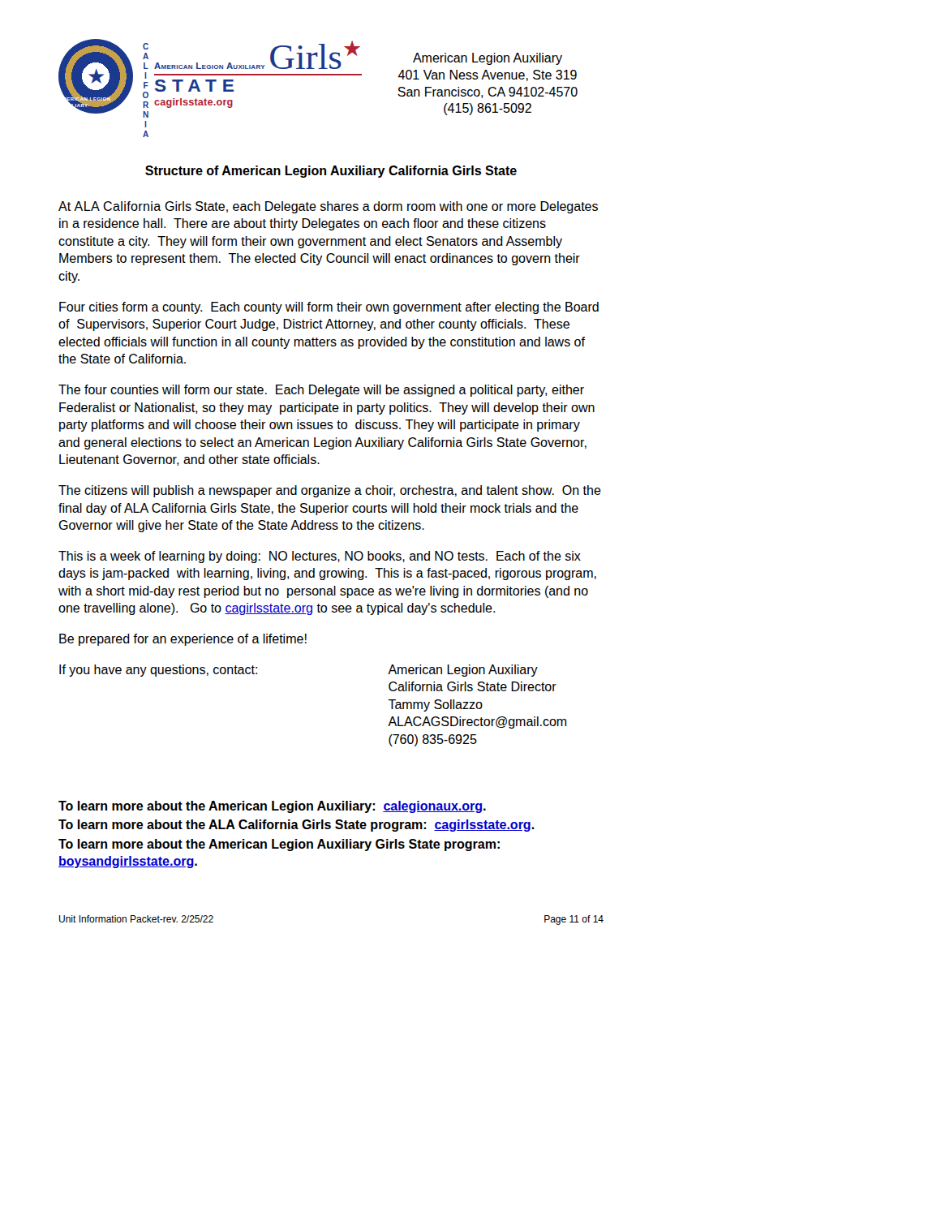American Legion Auxiliary
CALIFORNIA
American Legion Auxiliary Girls★ STATE cagirlsstate.org
American Legion Auxiliary
401 Van Ness Avenue, Ste 319
San Francisco, CA 94102-4570
(415) 861-5092
Structure of American Legion Auxiliary California Girls State
At ALA California Girls State, each Delegate shares a dorm room with one or more Delegates in a residence hall. There are about thirty Delegates on each floor and these citizens constitute a city. They will form their own government and elect Senators and Assembly Members to represent them. The elected City Council will enact ordinances to govern their city.
Four cities form a county. Each county will form their own government after electing the Board of Supervisors, Superior Court Judge, District Attorney, and other county officials. These elected officials will function in all county matters as provided by the constitution and laws of the State of California.
The four counties will form our state. Each Delegate will be assigned a political party, either Federalist or Nationalist, so they may participate in party politics. They will develop their own party platforms and will choose their own issues to discuss. They will participate in primary and general elections to select an American Legion Auxiliary California Girls State Governor, Lieutenant Governor, and other state officials.
The citizens will publish a newspaper and organize a choir, orchestra, and talent show. On the final day of ALA California Girls State, the Superior courts will hold their mock trials and the Governor will give her State of the State Address to the citizens.
This is a week of learning by doing: NO lectures, NO books, and NO tests. Each of the six days is jam-packed with learning, living, and growing. This is a fast-paced, rigorous program, with a short mid-day rest period but no personal space as we're living in dormitories (and no one travelling alone). Go to cagirlsstate.org to see a typical day's schedule.
Be prepared for an experience of a lifetime!
If you have any questions, contact:
American Legion Auxiliary
California Girls State Director
Tammy Sollazzo
ALACAGSDirector@gmail.com
(760) 835-6925
To learn more about the American Legion Auxiliary: calegionaux.org.
To learn more about the ALA California Girls State program: cagirlsstate.org.
To learn more about the American Legion Auxiliary Girls State program: boysandgirlsstate.org.
Unit Information Packet-rev. 2/25/22 Page 11 of 14